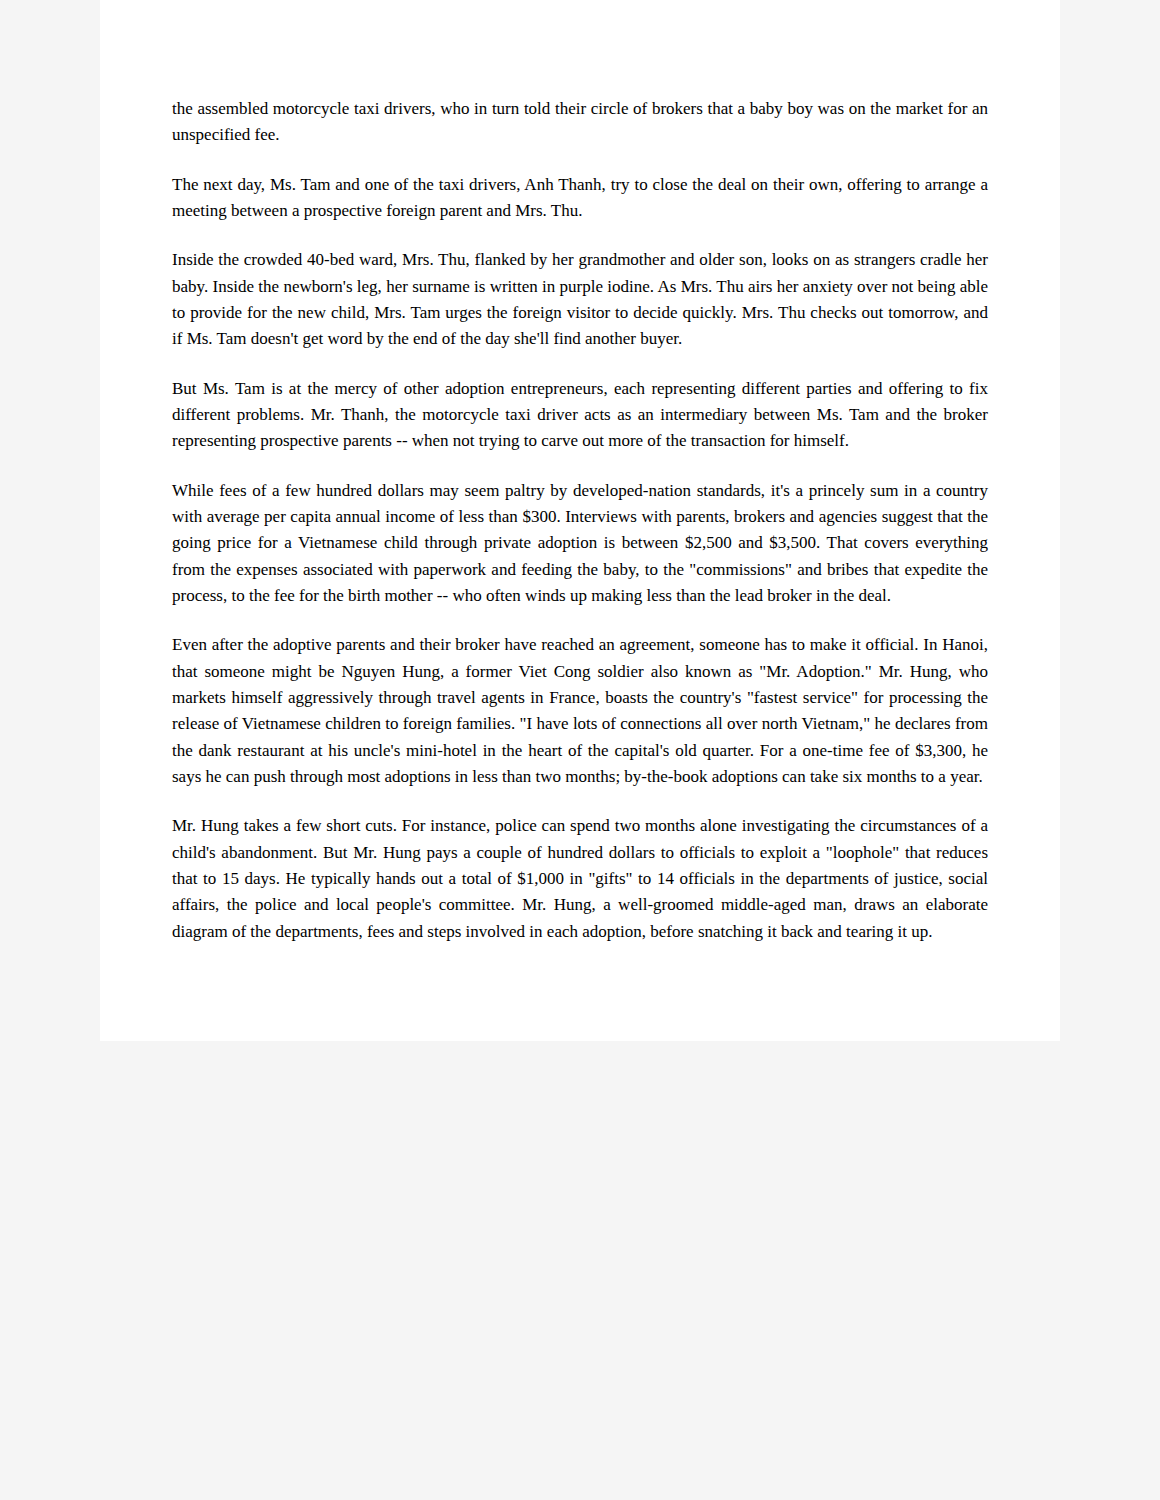the assembled motorcycle taxi drivers, who in turn told their circle of brokers that a baby boy was on the market for an unspecified fee.
The next day, Ms. Tam and one of the taxi drivers, Anh Thanh, try to close the deal on their own, offering to arrange a meeting between a prospective foreign parent and Mrs. Thu.
Inside the crowded 40-bed ward, Mrs. Thu, flanked by her grandmother and older son, looks on as strangers cradle her baby. Inside the newborn's leg, her surname is written in purple iodine. As Mrs. Thu airs her anxiety over not being able to provide for the new child, Mrs. Tam urges the foreign visitor to decide quickly. Mrs. Thu checks out tomorrow, and if Ms. Tam doesn't get word by the end of the day she'll find another buyer.
But Ms. Tam is at the mercy of other adoption entrepreneurs, each representing different parties and offering to fix different problems. Mr. Thanh, the motorcycle taxi driver acts as an intermediary between Ms. Tam and the broker representing prospective parents -- when not trying to carve out more of the transaction for himself.
While fees of a few hundred dollars may seem paltry by developed-nation standards, it's a princely sum in a country with average per capita annual income of less than $300. Interviews with parents, brokers and agencies suggest that the going price for a Vietnamese child through private adoption is between $2,500 and $3,500. That covers everything from the expenses associated with paperwork and feeding the baby, to the "commissions" and bribes that expedite the process, to the fee for the birth mother -- who often winds up making less than the lead broker in the deal.
Even after the adoptive parents and their broker have reached an agreement, someone has to make it official. In Hanoi, that someone might be Nguyen Hung, a former Viet Cong soldier also known as "Mr. Adoption." Mr. Hung, who markets himself aggressively through travel agents in France, boasts the country's "fastest service" for processing the release of Vietnamese children to foreign families. "I have lots of connections all over north Vietnam," he declares from the dank restaurant at his uncle's mini-hotel in the heart of the capital's old quarter. For a one-time fee of $3,300, he says he can push through most adoptions in less than two months; by-the-book adoptions can take six months to a year.
Mr. Hung takes a few short cuts. For instance, police can spend two months alone investigating the circumstances of a child's abandonment. But Mr. Hung pays a couple of hundred dollars to officials to exploit a "loophole" that reduces that to 15 days. He typically hands out a total of $1,000 in "gifts" to 14 officials in the departments of justice, social affairs, the police and local people's committee. Mr. Hung, a well-groomed middle-aged man, draws an elaborate diagram of the departments, fees and steps involved in each adoption, before snatching it back and tearing it up.